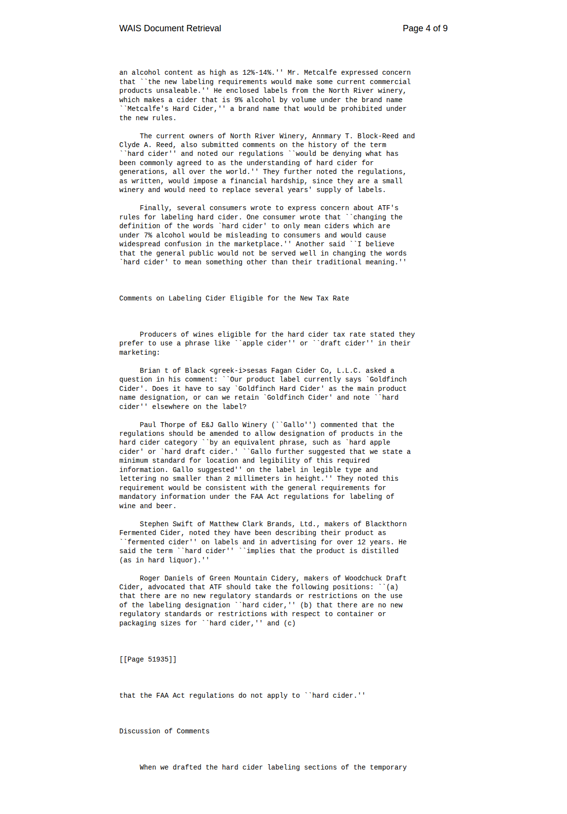WAIS Document Retrieval Page 4 of 9
an alcohol content as high as 12%-14%.'' Mr. Metcalfe expressed concern that ``the new labeling requirements would make some current commercial products unsaleable.'' He enclosed labels from the North River winery, which makes a cider that is 9% alcohol by volume under the brand name ``Metcalfe's Hard Cider,'' a brand name that would be prohibited under the new rules.
The current owners of North River Winery, Annmary T. Block-Reed and Clyde A. Reed, also submitted comments on the history of the term ``hard cider'' and noted our regulations ``would be denying what has been commonly agreed to as the understanding of hard cider for generations, all over the world.'' They further noted the regulations, as written, would impose a financial hardship, since they are a small winery and would need to replace several years' supply of labels.
Finally, several consumers wrote to express concern about ATF's rules for labeling hard cider. One consumer wrote that ``changing the definition of the words `hard cider' to only mean ciders which are under 7% alcohol would be misleading to consumers and would cause widespread confusion in the marketplace.'' Another said ``I believe that the general public would not be served well in changing the words `hard cider' to mean something other than their traditional meaning.''
Comments on Labeling Cider Eligible for the New Tax Rate
Producers of wines eligible for the hard cider tax rate stated they prefer to use a phrase like ``apple cider'' or ``draft cider'' in their marketing:
Brian t of Black <greek-i>sesas Fagan Cider Co, L.L.C. asked a question in his comment: ``Our product label currently says `Goldfinch Cider'. Does it have to say `Goldfinch Hard Cider' as the main product name designation, or can we retain `Goldfinch Cider' and note ``hard cider'' elsewhere on the label?
Paul Thorpe of E&J Gallo Winery (``Gallo'') commented that the regulations should be amended to allow designation of products in the hard cider category ``by an equivalent phrase, such as `hard apple cider' or `hard draft cider.' ``Gallo further suggested that we state a minimum standard for location and legibility of this required information. Gallo suggested'' on the label in legible type and lettering no smaller than 2 millimeters in height.'' They noted this requirement would be consistent with the general requirements for mandatory information under the FAA Act regulations for labeling of wine and beer.
Stephen Swift of Matthew Clark Brands, Ltd., makers of Blackthorn Fermented Cider, noted they have been describing their product as ``fermented cider'' on labels and in advertising for over 12 years. He said the term ``hard cider'' ``implies that the product is distilled (as in hard liquor).''
Roger Daniels of Green Mountain Cidery, makers of Woodchuck Draft Cider, advocated that ATF should take the following positions: ``(a) that there are no new regulatory standards or restrictions on the use of the labeling designation ``hard cider,'' (b) that there are no new regulatory standards or restrictions with respect to container or packaging sizes for ``hard cider,'' and (c)
[[Page 51935]]
that the FAA Act regulations do not apply to ``hard cider.''
Discussion of Comments
When we drafted the hard cider labeling sections of the temporary